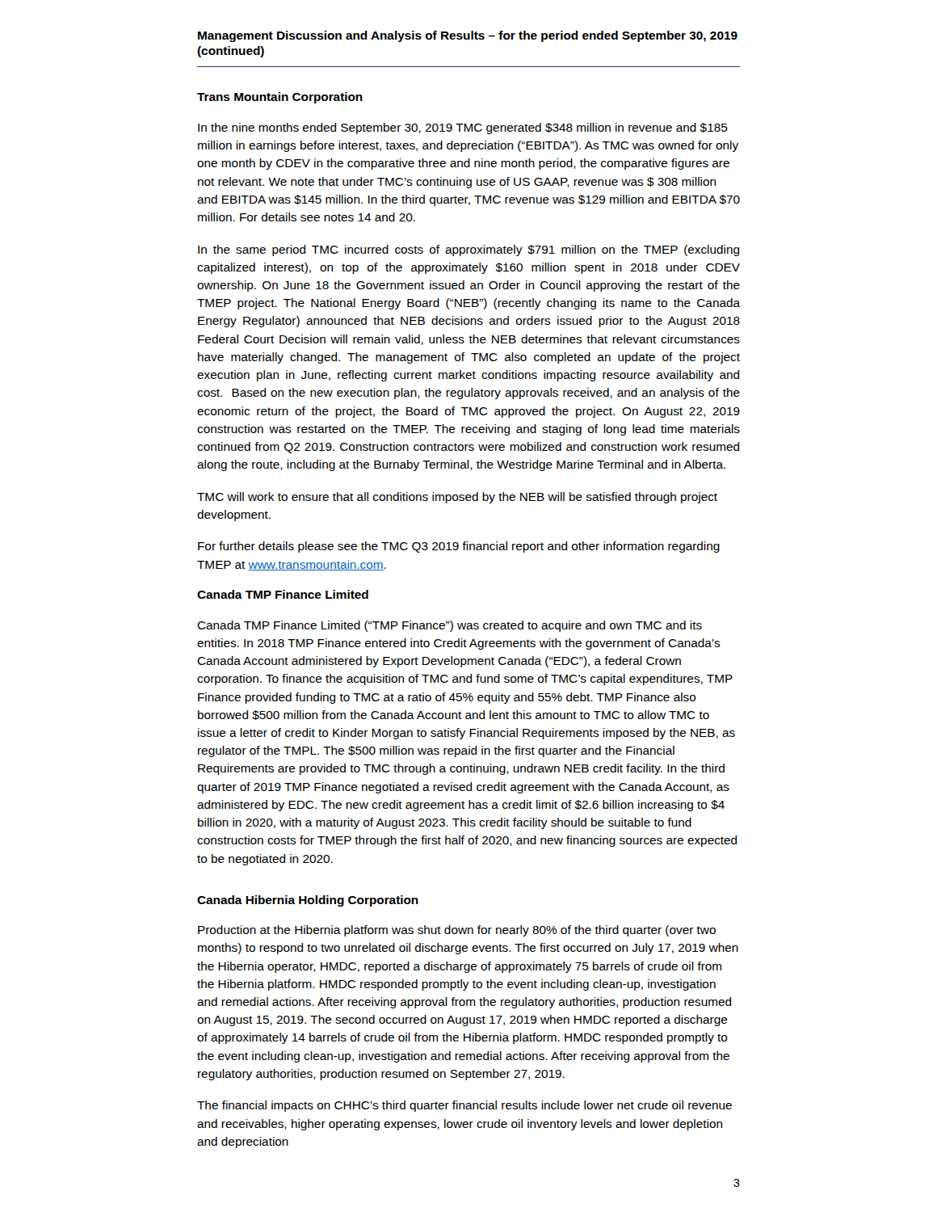Management Discussion and Analysis of Results – for the period ended September 30, 2019
(continued)
Trans Mountain Corporation
In the nine months ended September 30, 2019 TMC generated $348 million in revenue and $185 million in earnings before interest, taxes, and depreciation (“EBITDA”). As TMC was owned for only one month by CDEV in the comparative three and nine month period, the comparative figures are not relevant. We note that under TMC’s continuing use of US GAAP, revenue was $ 308 million and EBITDA was $145 million. In the third quarter, TMC revenue was $129 million and EBITDA $70 million. For details see notes 14 and 20.
In the same period TMC incurred costs of approximately $791 million on the TMEP (excluding capitalized interest), on top of the approximately $160 million spent in 2018 under CDEV ownership. On June 18 the Government issued an Order in Council approving the restart of the TMEP project. The National Energy Board (“NEB”) (recently changing its name to the Canada Energy Regulator) announced that NEB decisions and orders issued prior to the August 2018 Federal Court Decision will remain valid, unless the NEB determines that relevant circumstances have materially changed. The management of TMC also completed an update of the project execution plan in June, reflecting current market conditions impacting resource availability and cost. Based on the new execution plan, the regulatory approvals received, and an analysis of the economic return of the project, the Board of TMC approved the project. On August 22, 2019 construction was restarted on the TMEP. The receiving and staging of long lead time materials continued from Q2 2019. Construction contractors were mobilized and construction work resumed along the route, including at the Burnaby Terminal, the Westridge Marine Terminal and in Alberta.
TMC will work to ensure that all conditions imposed by the NEB will be satisfied through project development.
For further details please see the TMC Q3 2019 financial report and other information regarding TMEP at www.transmountain.com.
Canada TMP Finance Limited
Canada TMP Finance Limited (“TMP Finance”) was created to acquire and own TMC and its entities. In 2018 TMP Finance entered into Credit Agreements with the government of Canada’s Canada Account administered by Export Development Canada (“EDC”), a federal Crown corporation. To finance the acquisition of TMC and fund some of TMC’s capital expenditures, TMP Finance provided funding to TMC at a ratio of 45% equity and 55% debt. TMP Finance also borrowed $500 million from the Canada Account and lent this amount to TMC to allow TMC to issue a letter of credit to Kinder Morgan to satisfy Financial Requirements imposed by the NEB, as regulator of the TMPL. The $500 million was repaid in the first quarter and the Financial Requirements are provided to TMC through a continuing, undrawn NEB credit facility. In the third quarter of 2019 TMP Finance negotiated a revised credit agreement with the Canada Account, as administered by EDC. The new credit agreement has a credit limit of $2.6 billion increasing to $4 billion in 2020, with a maturity of August 2023. This credit facility should be suitable to fund construction costs for TMEP through the first half of 2020, and new financing sources are expected to be negotiated in 2020.
Canada Hibernia Holding Corporation
Production at the Hibernia platform was shut down for nearly 80% of the third quarter (over two months) to respond to two unrelated oil discharge events. The first occurred on July 17, 2019 when the Hibernia operator, HMDC, reported a discharge of approximately 75 barrels of crude oil from the Hibernia platform. HMDC responded promptly to the event including clean-up, investigation and remedial actions. After receiving approval from the regulatory authorities, production resumed on August 15, 2019. The second occurred on August 17, 2019 when HMDC reported a discharge of approximately 14 barrels of crude oil from the Hibernia platform. HMDC responded promptly to the event including clean-up, investigation and remedial actions. After receiving approval from the regulatory authorities, production resumed on September 27, 2019.
The financial impacts on CHHC’s third quarter financial results include lower net crude oil revenue and receivables, higher operating expenses, lower crude oil inventory levels and lower depletion and depreciation
3